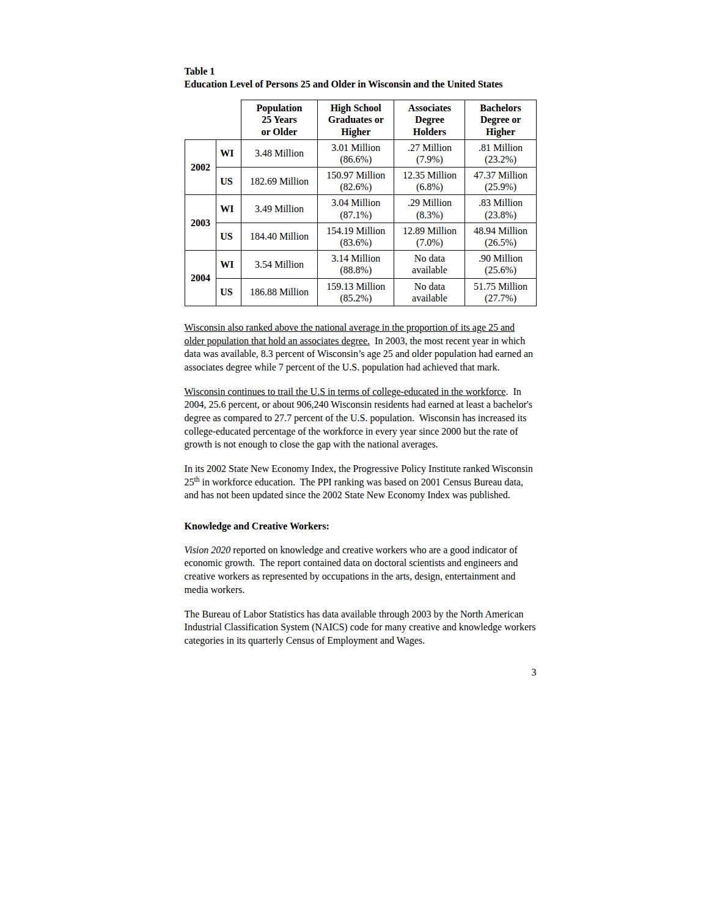Table 1 Education Level of Persons 25 and Older in Wisconsin and the United States
| | Population 25 Years or Older | High School Graduates or Higher | Associates Degree Holders | Bachelors Degree or Higher |
| --- | --- | --- | --- | --- |
| 2002 | WI | 3.48 Million | 3.01 Million (86.6%) | .27 Million (7.9%) | .81 Million (23.2%) |
| US | 182.69 Million | 150.97 Million (82.6%) | 12.35 Million (6.8%) | 47.37 Million (25.9%) |
| 2003 | WI | 3.49 Million | 3.04 Million (87.1%) | .29 Million (8.3%) | .83 Million (23.8%) |
| US | 184.40 Million | 154.19 Million (83.6%) | 12.89 Million (7.0%) | 48.94 Million (26.5%) |
| 2004 | WI | 3.54 Million | 3.14 Million (88.8%) | No data available | .90 Million (25.6%) |
| US | 186.88 Million | 159.13 Million (85.2%) | No data available | 51.75 Million (27.7%) |
Wisconsin also ranked above the national average in the proportion of its age 25 and older population that hold an associates degree. In 2003, the most recent year in which data was available, 8.3 percent of Wisconsin’s age 25 and older population had earned an associates degree while 7 percent of the U.S. population had achieved that mark.
Wisconsin continues to trail the U.S in terms of college-educated in the workforce. In 2004, 25.6 percent, or about 906,240 Wisconsin residents had earned at least a bachelor's degree as compared to 27.7 percent of the U.S. population. Wisconsin has increased its college-educated percentage of the workforce in every year since 2000 but the rate of growth is not enough to close the gap with the national averages.
In its 2002 State New Economy Index, the Progressive Policy Institute ranked Wisconsin 25th in workforce education. The PPI ranking was based on 2001 Census Bureau data, and has not been updated since the 2002 State New Economy Index was published.
Knowledge and Creative Workers:
Vision 2020 reported on knowledge and creative workers who are a good indicator of economic growth. The report contained data on doctoral scientists and engineers and creative workers as represented by occupations in the arts, design, entertainment and media workers.
The Bureau of Labor Statistics has data available through 2003 by the North American Industrial Classification System (NAICS) code for many creative and knowledge workers categories in its quarterly Census of Employment and Wages.
3